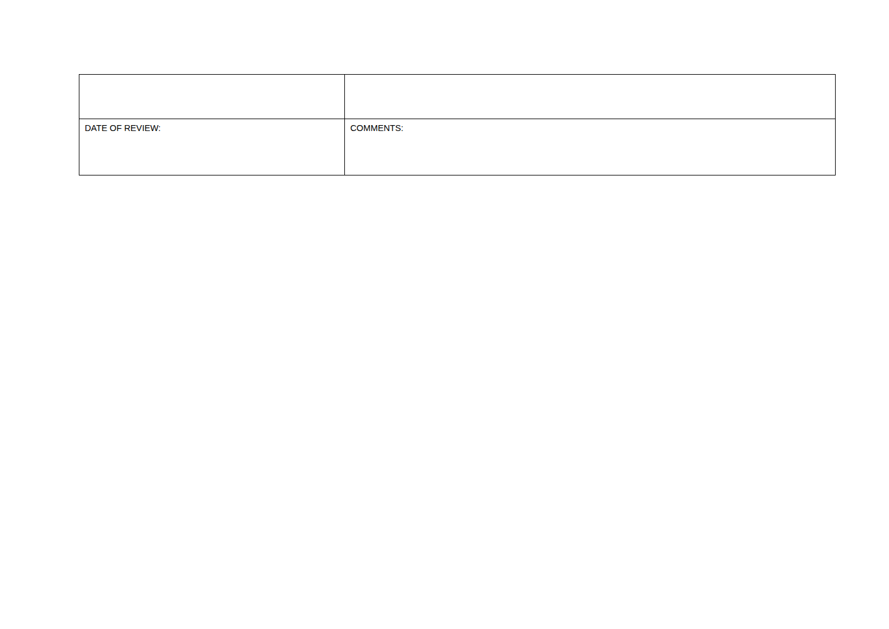| DATE OF REVIEW: | COMMENTS: |